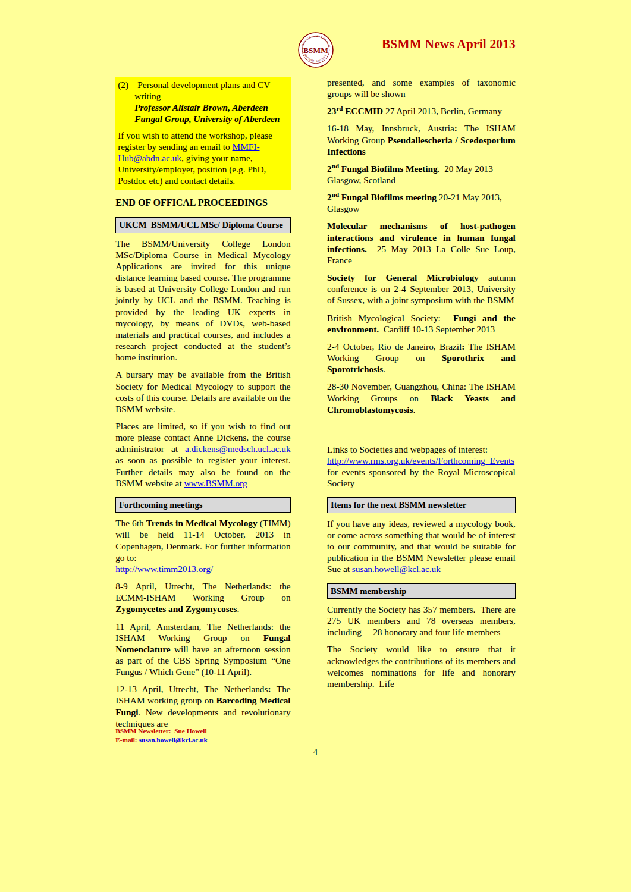MEDICAL MYCOLOGY BRITISH SOCIETY BSMM
BSMM News April 2013
(2) Personal development plans and CV writing
Professor Alistair Brown, Aberdeen Fungal Group, University of Aberdeen
If you wish to attend the workshop, please register by sending an email to MMFI-Hub@abdn.ac.uk, giving your name, University/employer, position (e.g. PhD, Postdoc etc) and contact details.
END OF OFFICAL PROCEEDINGS
UKCM BSMM/UCL MSc/ Diploma Course
The BSMM/University College London MSc/Diploma Course in Medical Mycology Applications are invited for this unique distance learning based course. The programme is based at University College London and run jointly by UCL and the BSMM. Teaching is provided by the leading UK experts in mycology, by means of DVDs, web-based materials and practical courses, and includes a research project conducted at the student’s home institution.
A bursary may be available from the British Society for Medical Mycology to support the costs of this course. Details are available on the BSMM website.
Places are limited, so if you wish to find out more please contact Anne Dickens, the course administrator at a.dickens@medsch.ucl.ac.uk as soon as possible to register your interest. Further details may also be found on the BSMM website at www.BSMM.org
Forthcoming meetings
The 6th Trends in Medical Mycology (TIMM) will be held 11-14 October, 2013 in Copenhagen, Denmark. For further information go to:
http://www.timm2013.org/
8-9 April, Utrecht, The Netherlands: the ECMM-ISHAM Working Group on Zygomycetes and Zygomycoses.
11 April, Amsterdam, The Netherlands: the ISHAM Working Group on Fungal Nomenclature will have an afternoon session as part of the CBS Spring Symposium “One Fungus / Which Gene” (10-11 April).
12-13 April, Utrecht, The Netherlands: The ISHAM working group on Barcoding Medical Fungi. New developments and revolutionary techniques are
presented, and some examples of taxonomic groups will be shown
23rd ECCMID 27 April 2013, Berlin, Germany
16-18 May, Innsbruck, Austria: The ISHAM Working Group Pseudallescheria / Scedosporium Infections
2nd Fungal Biofilms Meeting. 20 May 2013 Glasgow, Scotland
2nd Fungal Biofilms meeting 20-21 May 2013, Glasgow
Molecular mechanisms of host-pathogen interactions and virulence in human fungal infections. 25 May 2013 La Colle Sue Loup, France
Society for General Microbiology autumn conference is on 2-4 September 2013, University of Sussex, with a joint symposium with the BSMM
British Mycological Society: Fungi and the environment. Cardiff 10-13 September 2013
2-4 October, Rio de Janeiro, Brazil: The ISHAM Working Group on Sporothrix and Sporotrichosis.
28-30 November, Guangzhou, China: The ISHAM Working Groups on Black Yeasts and Chromoblastomycosis.
Links to Societies and webpages of interest:
http://www.rms.org.uk/events/Forthcoming_Events for events sponsored by the Royal Microscopical Society
Items for the next BSMM newsletter
If you have any ideas, reviewed a mycology book, or come across something that would be of interest to our community, and that would be suitable for publication in the BSMM Newsletter please email Sue at susan.howell@kcl.ac.uk
BSMM membership
Currently the Society has 357 members. There are 275 UK members and 78 overseas members, including 28 honorary and four life members
The Society would like to ensure that it acknowledges the contributions of its members and welcomes nominations for life and honorary membership. Life
BSMM Newsletter: Sue Howell
E-mail: susan.howell@kcl.ac.uk
4